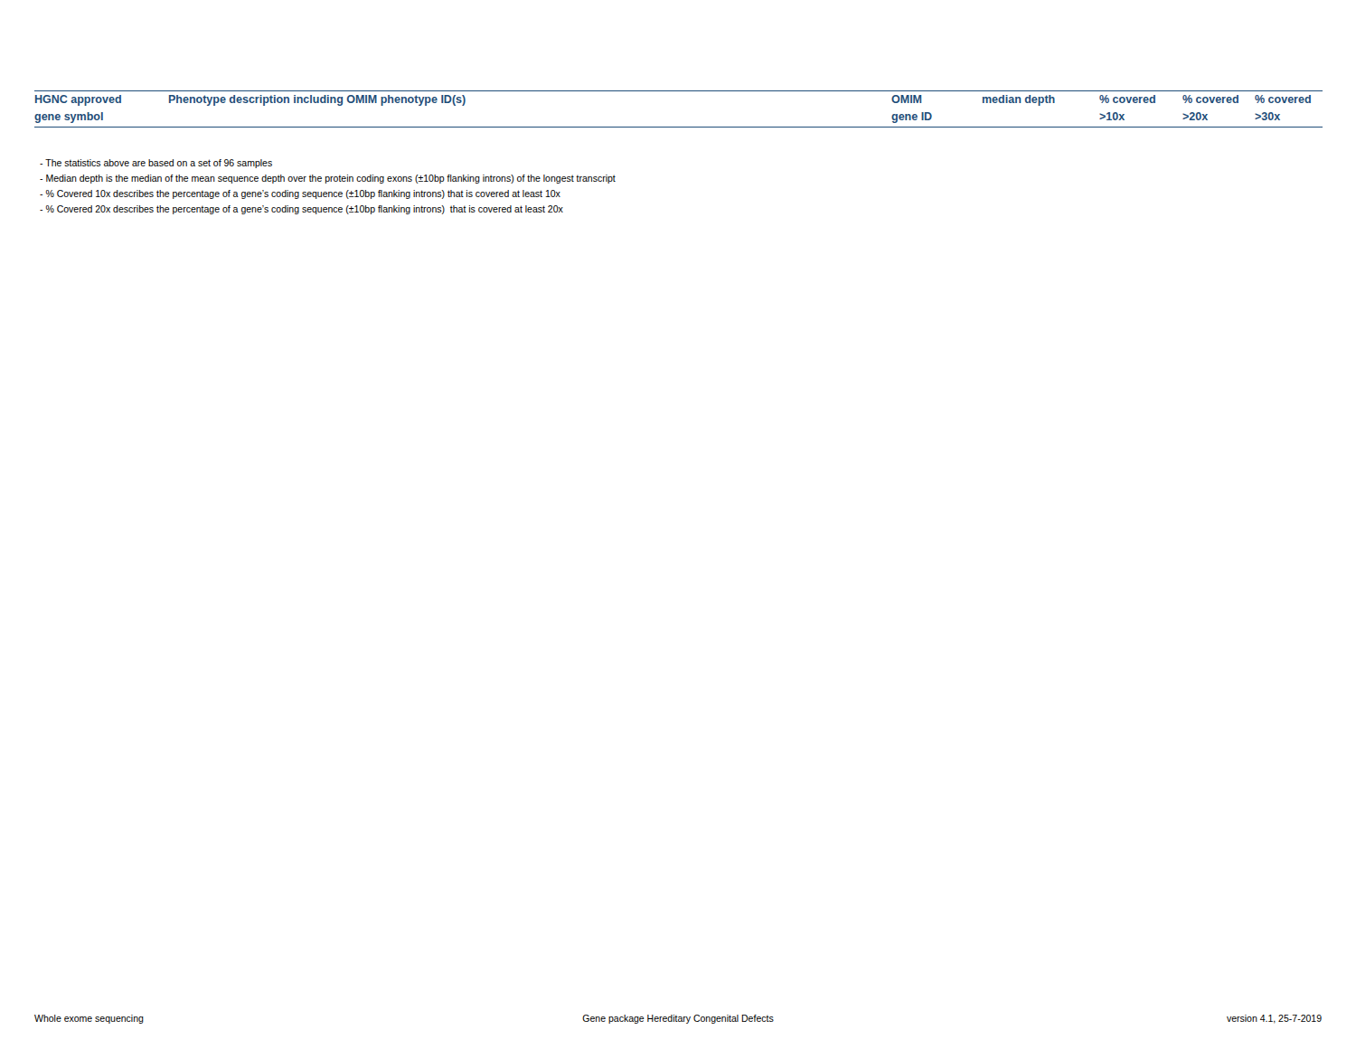| HGNC approved | Phenotype description including OMIM phenotype ID(s) | OMIM | median depth | % covered | % covered | % covered |
| gene symbol | | gene ID | | >10x | >20x | >30x |
- The statistics above are based on a set of 96 samples
- Median depth is the median of the mean sequence depth over the protein coding exons (±10bp flanking introns) of the longest transcript
- % Covered 10x describes the percentage of a gene’s coding sequence (±10bp flanking introns) that is covered at least 10x
- % Covered 20x describes the percentage of a gene’s coding sequence (±10bp flanking introns) that is covered at least 20x
Whole exome sequencing Gene package Hereditary Congenital Defects version 4.1, 25-7-2019